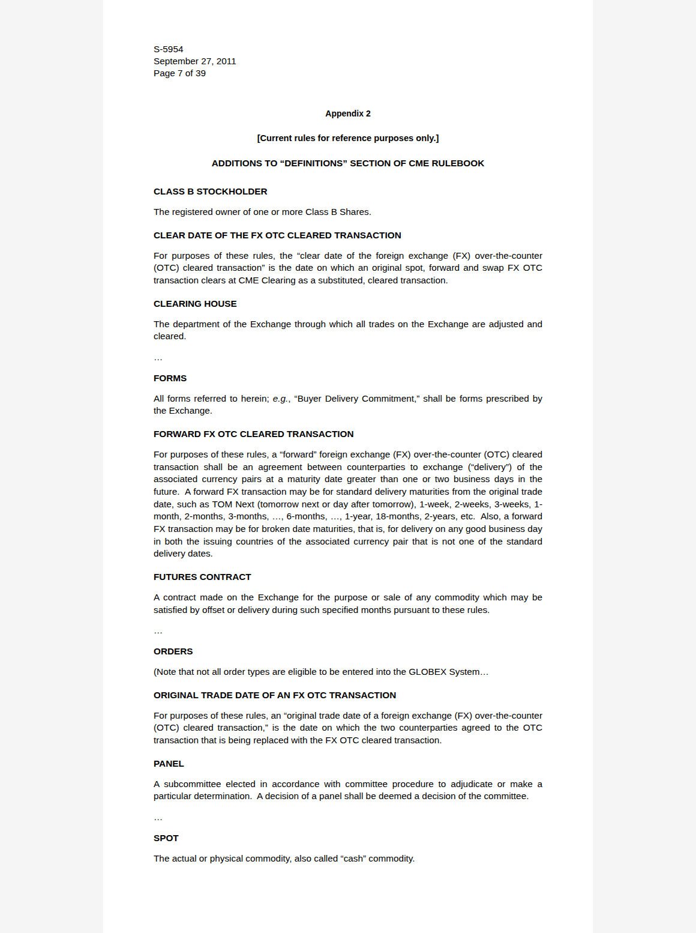S-5954
September 27, 2011
Page 7 of 39
Appendix 2
[Current rules for reference purposes only.]
ADDITIONS TO “DEFINITIONS” SECTION OF CME RULEBOOK
CLASS B STOCKHOLDER
The registered owner of one or more Class B Shares.
CLEAR DATE OF THE FX OTC CLEARED TRANSACTION
For purposes of these rules, the “clear date of the foreign exchange (FX) over-the-counter (OTC) cleared transaction” is the date on which an original spot, forward and swap FX OTC transaction clears at CME Clearing as a substituted, cleared transaction.
CLEARING HOUSE
The department of the Exchange through which all trades on the Exchange are adjusted and cleared.
…
FORMS
All forms referred to herein; e.g., “Buyer Delivery Commitment,” shall be forms prescribed by the Exchange.
FORWARD FX OTC CLEARED TRANSACTION
For purposes of these rules, a “forward” foreign exchange (FX) over-the-counter (OTC) cleared transaction shall be an agreement between counterparties to exchange (“delivery”) of the associated currency pairs at a maturity date greater than one or two business days in the future. A forward FX transaction may be for standard delivery maturities from the original trade date, such as TOM Next (tomorrow next or day after tomorrow), 1-week, 2-weeks, 3-weeks, 1-month, 2-months, 3-months, …, 6-months, …, 1-year, 18-months, 2-years, etc. Also, a forward FX transaction may be for broken date maturities, that is, for delivery on any good business day in both the issuing countries of the associated currency pair that is not one of the standard delivery dates.
FUTURES CONTRACT
A contract made on the Exchange for the purpose or sale of any commodity which may be satisfied by offset or delivery during such specified months pursuant to these rules.
…
ORDERS
(Note that not all order types are eligible to be entered into the GLOBEX System…
ORIGINAL TRADE DATE OF AN FX OTC TRANSACTION
For purposes of these rules, an “original trade date of a foreign exchange (FX) over-the-counter (OTC) cleared transaction,” is the date on which the two counterparties agreed to the OTC transaction that is being replaced with the FX OTC cleared transaction.
PANEL
A subcommittee elected in accordance with committee procedure to adjudicate or make a particular determination. A decision of a panel shall be deemed a decision of the committee.
…
SPOT
The actual or physical commodity, also called “cash” commodity.